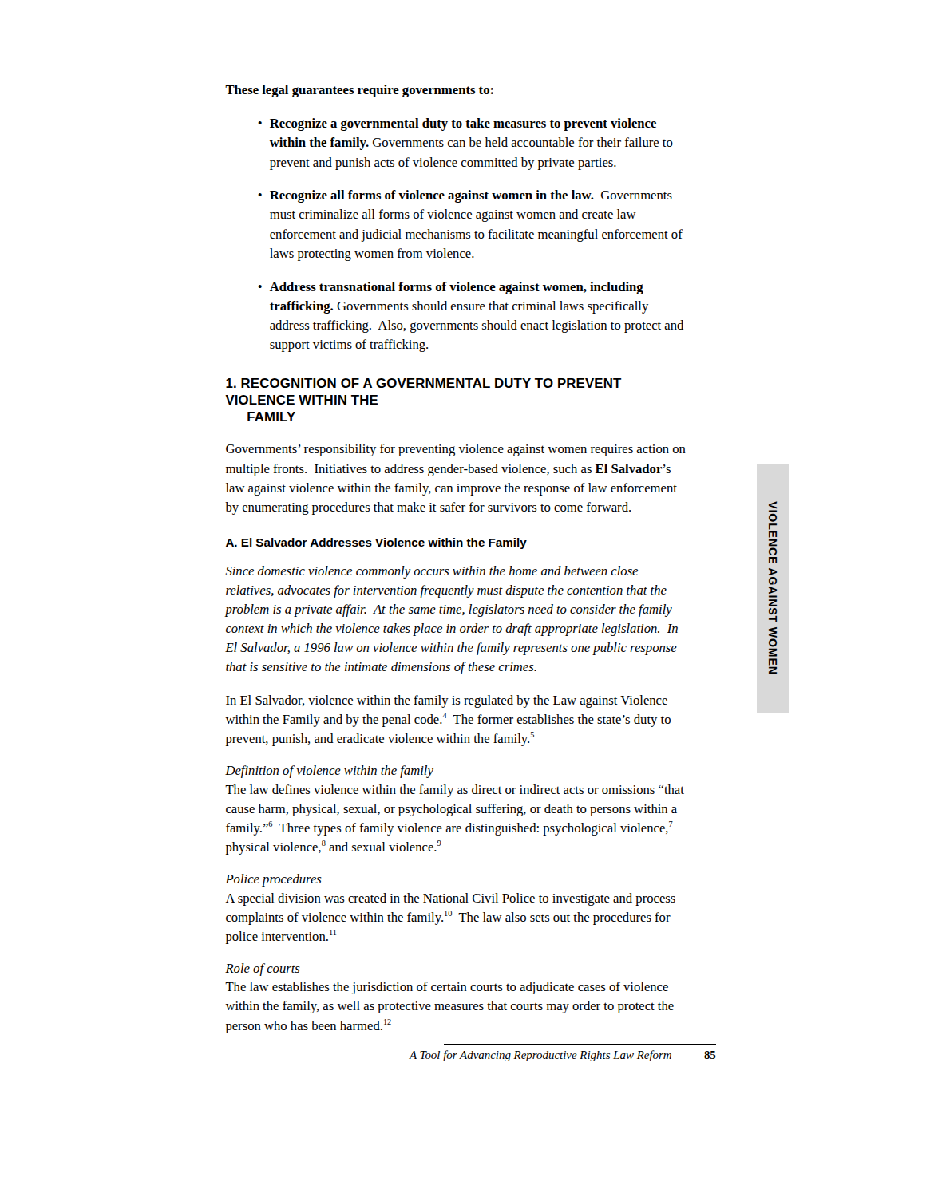VIOLENCE AGAINST WOMEN
These legal guarantees require governments to:
Recognize a governmental duty to take measures to prevent violence within the family. Governments can be held accountable for their failure to prevent and punish acts of violence committed by private parties.
Recognize all forms of violence against women in the law. Governments must criminalize all forms of violence against women and create law enforcement and judicial mechanisms to facilitate meaningful enforcement of laws protecting women from violence.
Address transnational forms of violence against women, including trafficking. Governments should ensure that criminal laws specifically address trafficking. Also, governments should enact legislation to protect and support victims of trafficking.
1. Recognition of a Governmental Duty to Prevent Violence within the Family
Governments’ responsibility for preventing violence against women requires action on multiple fronts. Initiatives to address gender-based violence, such as El Salvador’s law against violence within the family, can improve the response of law enforcement by enumerating procedures that make it safer for survivors to come forward.
A. El Salvador Addresses Violence within the Family
Since domestic violence commonly occurs within the home and between close relatives, advocates for intervention frequently must dispute the contention that the problem is a private affair. At the same time, legislators need to consider the family context in which the violence takes place in order to draft appropriate legislation. In El Salvador, a 1996 law on violence within the family represents one public response that is sensitive to the intimate dimensions of these crimes.
In El Salvador, violence within the family is regulated by the Law against Violence within the Family and by the penal code.4 The former establishes the state’s duty to prevent, punish, and eradicate violence within the family.5
Definition of violence within the family
The law defines violence within the family as direct or indirect acts or omissions “that cause harm, physical, sexual, or psychological suffering, or death to persons within a family.”6 Three types of family violence are distinguished: psychological violence,7 physical violence,8 and sexual violence.9
Police procedures
A special division was created in the National Civil Police to investigate and process complaints of violence within the family.10 The law also sets out the procedures for police intervention.11
Role of courts
The law establishes the jurisdiction of certain courts to adjudicate cases of violence within the family, as well as protective measures that courts may order to protect the person who has been harmed.12
A Tool for Advancing Reproductive Rights Law Reform85